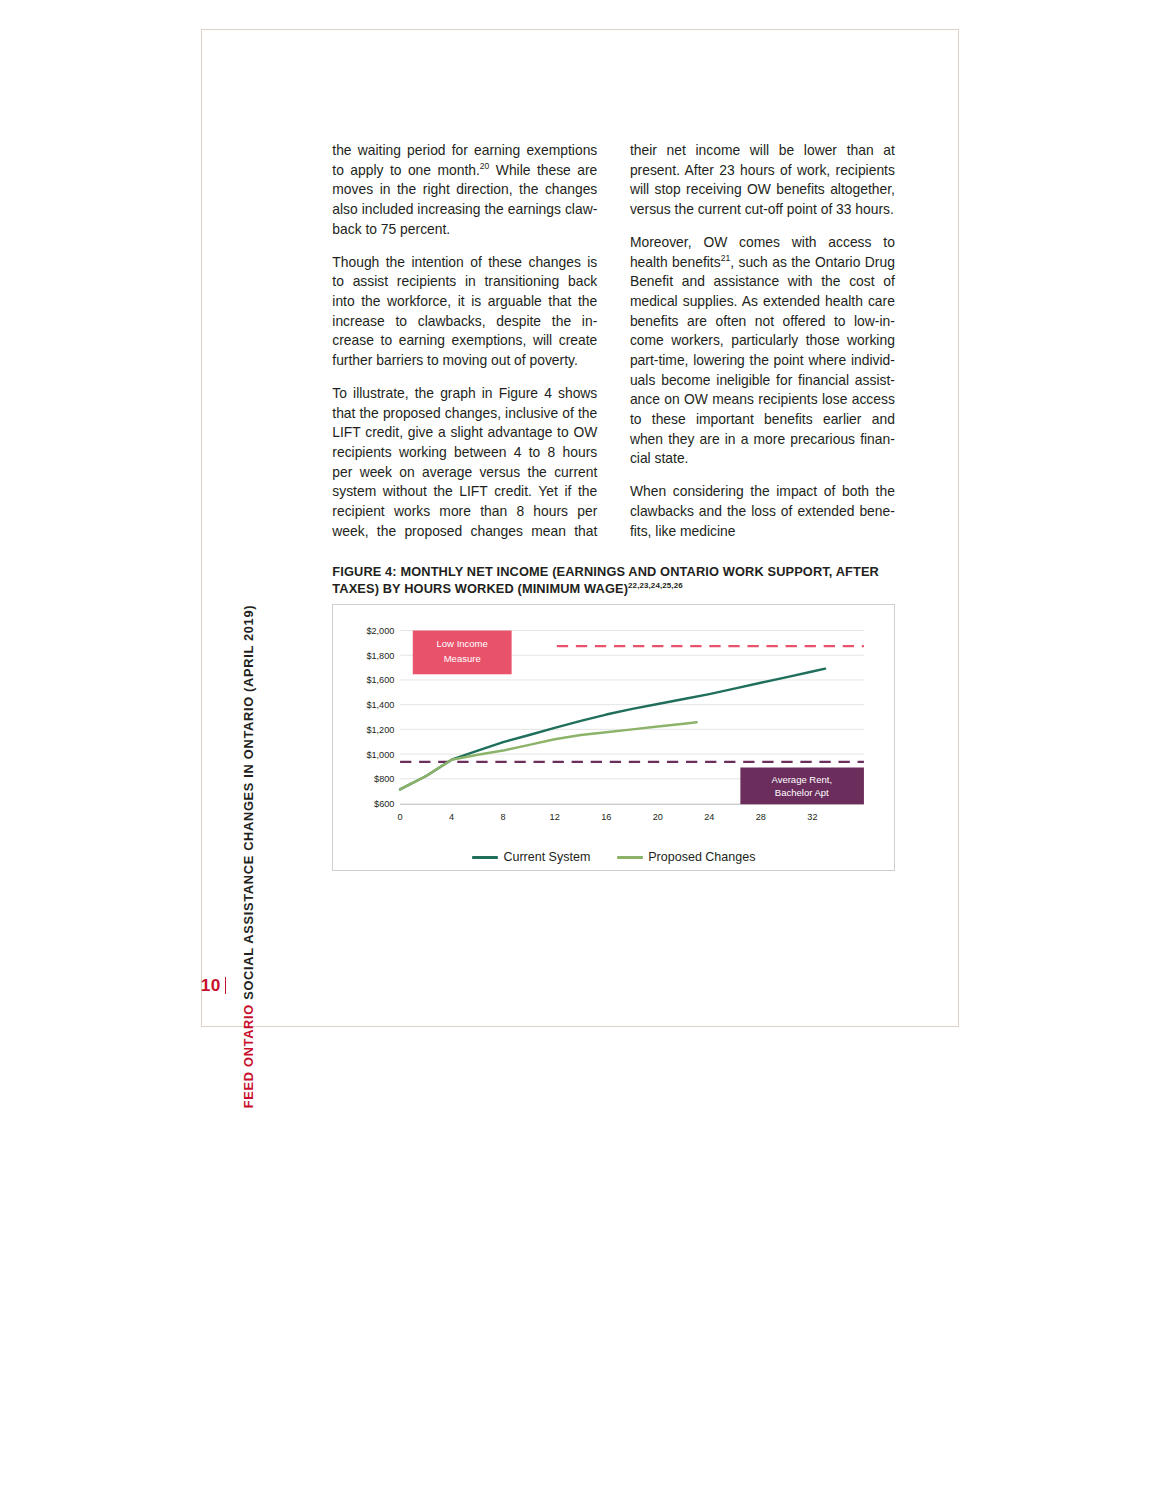FEED ONTARIO SOCIAL ASSISTANCE CHANGES IN ONTARIO (APRIL 2019)
10
the waiting period for earning exemptions to apply to one month.20 While these are moves in the right direction, the changes also included increasing the earnings clawback to 75 percent.
Though the intention of these changes is to assist recipients in transitioning back into the workforce, it is arguable that the increase to clawbacks, despite the increase to earning exemptions, will create further barriers to moving out of poverty.
To illustrate, the graph in Figure 4 shows that the proposed changes, inclusive of the LIFT credit, give a slight advantage to OW recipients working between 4 to 8 hours per week on average versus the current system without the LIFT credit. Yet if the recipient works more than 8 hours per week, the proposed changes mean that their net income will be lower than at present. After 23 hours of work, recipients will stop receiving OW benefits altogether, versus the current cut-off point of 33 hours.
Moreover, OW comes with access to health benefits21, such as the Ontario Drug Benefit and assistance with the cost of medical supplies. As extended health care benefits are often not offered to low-income workers, particularly those working part-time, lowering the point where individuals become ineligible for financial assistance on OW means recipients lose access to these important benefits earlier and when they are in a more precarious financial state.
When considering the impact of both the clawbacks and the loss of extended benefits, like medicine
Figure 4: Monthly Net Income (Earnings and Ontario Work Support, After Taxes) by Hours Worked (Minimum Wage)22,23,24,25,26
$2,000 $1,800 $1,600 $1,400 $1,200 $1,000 $800 $600 0 4 8 12 16 20 24 28 32 Low Income Measure Average Rent, Bachelor Apt
Current System Proposed Changes